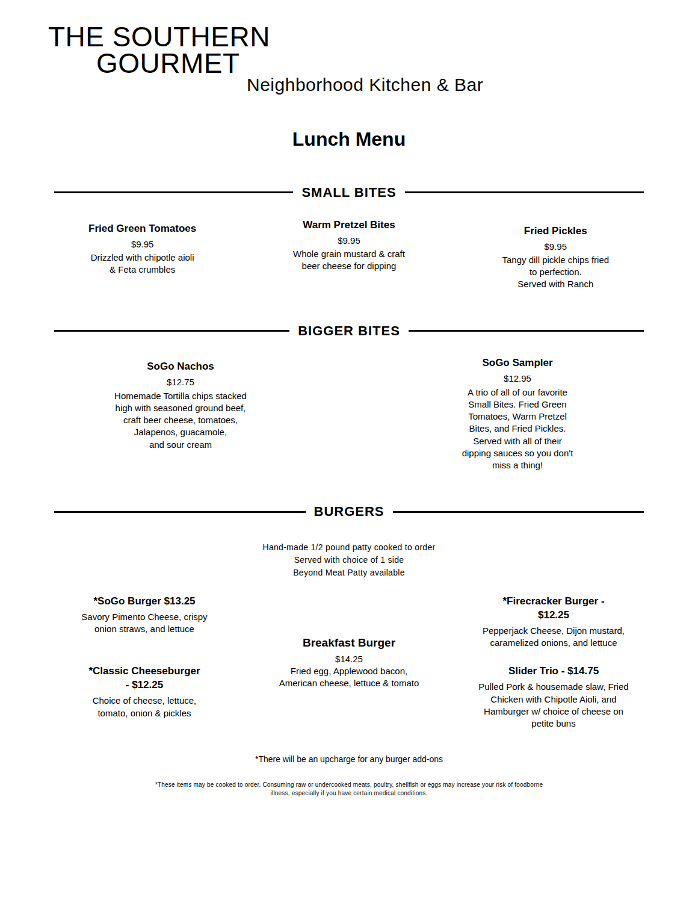The SouthernGourmet
Neighborhood Kitchen & Bar
Lunch Menu
Small Bites
Fried Green Tomatoes
$9.95
Drizzled with chipotle aioli
& Feta crumbles
Warm Pretzel Bites
$9.95
Whole grain mustard & craft
beer cheese for dipping
Fried Pickles
$9.95
Tangy dill pickle chips fried
to perfection.
Served with Ranch
Bigger Bites
SoGo Nachos
$12.75
Homemade Tortilla chips stacked
high with seasoned ground beef,
craft beer cheese, tomatoes,
Jalapenos, guacamole,
and sour cream
SoGo Sampler
$12.95
A trio of all of our favorite
Small Bites. Fried Green
Tomatoes, Warm Pretzel
Bites, and Fried Pickles.
Served with all of their
dipping sauces so you don't
miss a thing!
Burgers
Hand-made 1/2 pound patty cooked to order
Served with choice of 1 side
Beyond Meat Patty available
*SoGo Burger $13.25
Savory Pimento Cheese, crispy
onion straws, and lettuce
*Firecracker Burger -
$12.25
Pepperjack Cheese, Dijon mustard,
caramelized onions, and lettuce
Breakfast Burger
$14.25
Fried egg, Applewood bacon,
American cheese, lettuce & tomato
*Classic Cheeseburger
- $12.25
Choice of cheese, lettuce,
tomato, onion & pickles
Slider Trio - $14.75
Pulled Pork & housemade slaw, Fried
Chicken with Chipotle Aioli, and
Hamburger w/ choice of cheese on
petite buns
*There will be an upcharge for any burger add-ons
*These items may be cooked to order. Consuming raw or undercooked meats, poultry, shellfish or eggs may increase your risk of foodborne
illness, especially if you have certain medical conditions.